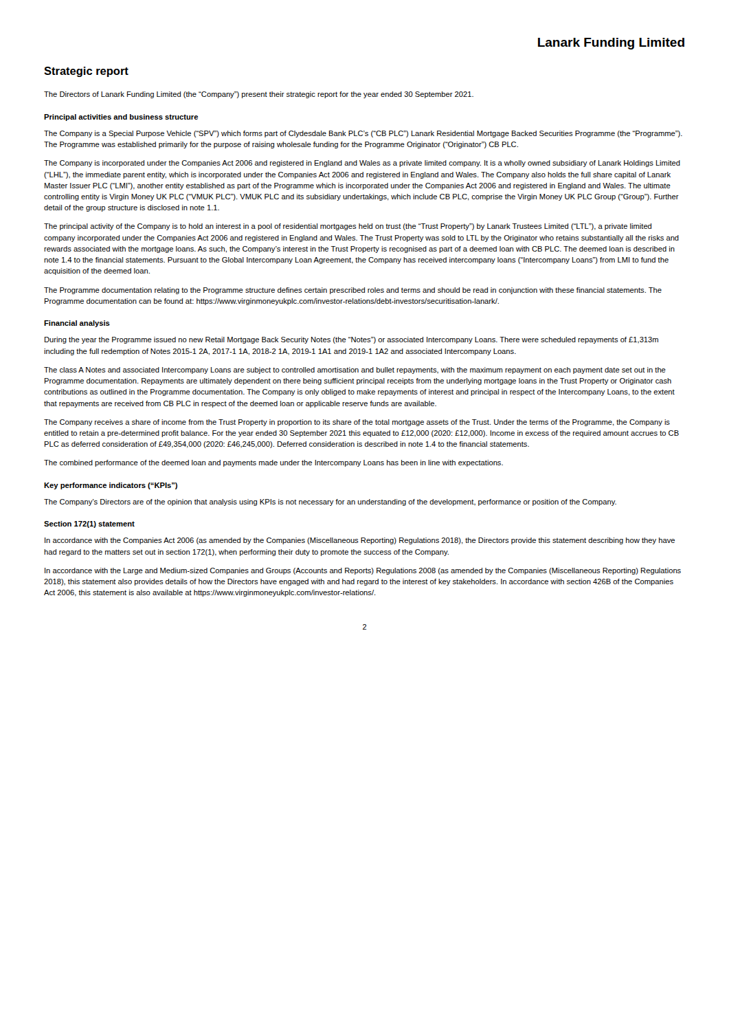Lanark Funding Limited
Strategic report
The Directors of Lanark Funding Limited (the “Company”) present their strategic report for the year ended 30 September 2021.
Principal activities and business structure
The Company is a Special Purpose Vehicle (“SPV”) which forms part of Clydesdale Bank PLC’s (“CB PLC”) Lanark Residential Mortgage Backed Securities Programme (the “Programme”). The Programme was established primarily for the purpose of raising wholesale funding for the Programme Originator (“Originator”) CB PLC.
The Company is incorporated under the Companies Act 2006 and registered in England and Wales as a private limited company. It is a wholly owned subsidiary of Lanark Holdings Limited (“LHL”), the immediate parent entity, which is incorporated under the Companies Act 2006 and registered in England and Wales. The Company also holds the full share capital of Lanark Master Issuer PLC (“LMI”), another entity established as part of the Programme which is incorporated under the Companies Act 2006 and registered in England and Wales. The ultimate controlling entity is Virgin Money UK PLC (“VMUK PLC”). VMUK PLC and its subsidiary undertakings, which include CB PLC, comprise the Virgin Money UK PLC Group (“Group”). Further detail of the group structure is disclosed in note 1.1.
The principal activity of the Company is to hold an interest in a pool of residential mortgages held on trust (the “Trust Property”) by Lanark Trustees Limited (“LTL”), a private limited company incorporated under the Companies Act 2006 and registered in England and Wales. The Trust Property was sold to LTL by the Originator who retains substantially all the risks and rewards associated with the mortgage loans. As such, the Company’s interest in the Trust Property is recognised as part of a deemed loan with CB PLC. The deemed loan is described in note 1.4 to the financial statements. Pursuant to the Global Intercompany Loan Agreement, the Company has received intercompany loans (“Intercompany Loans”) from LMI to fund the acquisition of the deemed loan.
The Programme documentation relating to the Programme structure defines certain prescribed roles and terms and should be read in conjunction with these financial statements. The Programme documentation can be found at: https://www.virginmoneyukplc.com/investor-relations/debt-investors/securitisation-lanark/.
Financial analysis
During the year the Programme issued no new Retail Mortgage Back Security Notes (the “Notes”) or associated Intercompany Loans. There were scheduled repayments of £1,313m including the full redemption of Notes 2015-1 2A, 2017-1 1A, 2018-2 1A, 2019-1 1A1 and 2019-1 1A2 and associated Intercompany Loans.
The class A Notes and associated Intercompany Loans are subject to controlled amortisation and bullet repayments, with the maximum repayment on each payment date set out in the Programme documentation. Repayments are ultimately dependent on there being sufficient principal receipts from the underlying mortgage loans in the Trust Property or Originator cash contributions as outlined in the Programme documentation. The Company is only obliged to make repayments of interest and principal in respect of the Intercompany Loans, to the extent that repayments are received from CB PLC in respect of the deemed loan or applicable reserve funds are available.
The Company receives a share of income from the Trust Property in proportion to its share of the total mortgage assets of the Trust. Under the terms of the Programme, the Company is entitled to retain a pre-determined profit balance. For the year ended 30 September 2021 this equated to £12,000 (2020: £12,000). Income in excess of the required amount accrues to CB PLC as deferred consideration of £49,354,000 (2020: £46,245,000). Deferred consideration is described in note 1.4 to the financial statements.
The combined performance of the deemed loan and payments made under the Intercompany Loans has been in line with expectations.
Key performance indicators (“KPIs”)
The Company’s Directors are of the opinion that analysis using KPIs is not necessary for an understanding of the development, performance or position of the Company.
Section 172(1) statement
In accordance with the Companies Act 2006 (as amended by the Companies (Miscellaneous Reporting) Regulations 2018), the Directors provide this statement describing how they have had regard to the matters set out in section 172(1), when performing their duty to promote the success of the Company.
In accordance with the Large and Medium-sized Companies and Groups (Accounts and Reports) Regulations 2008 (as amended by the Companies (Miscellaneous Reporting) Regulations 2018), this statement also provides details of how the Directors have engaged with and had regard to the interest of key stakeholders. In accordance with section 426B of the Companies Act 2006, this statement is also available at https://www.virginmoneyukplc.com/investor-relations/.
2